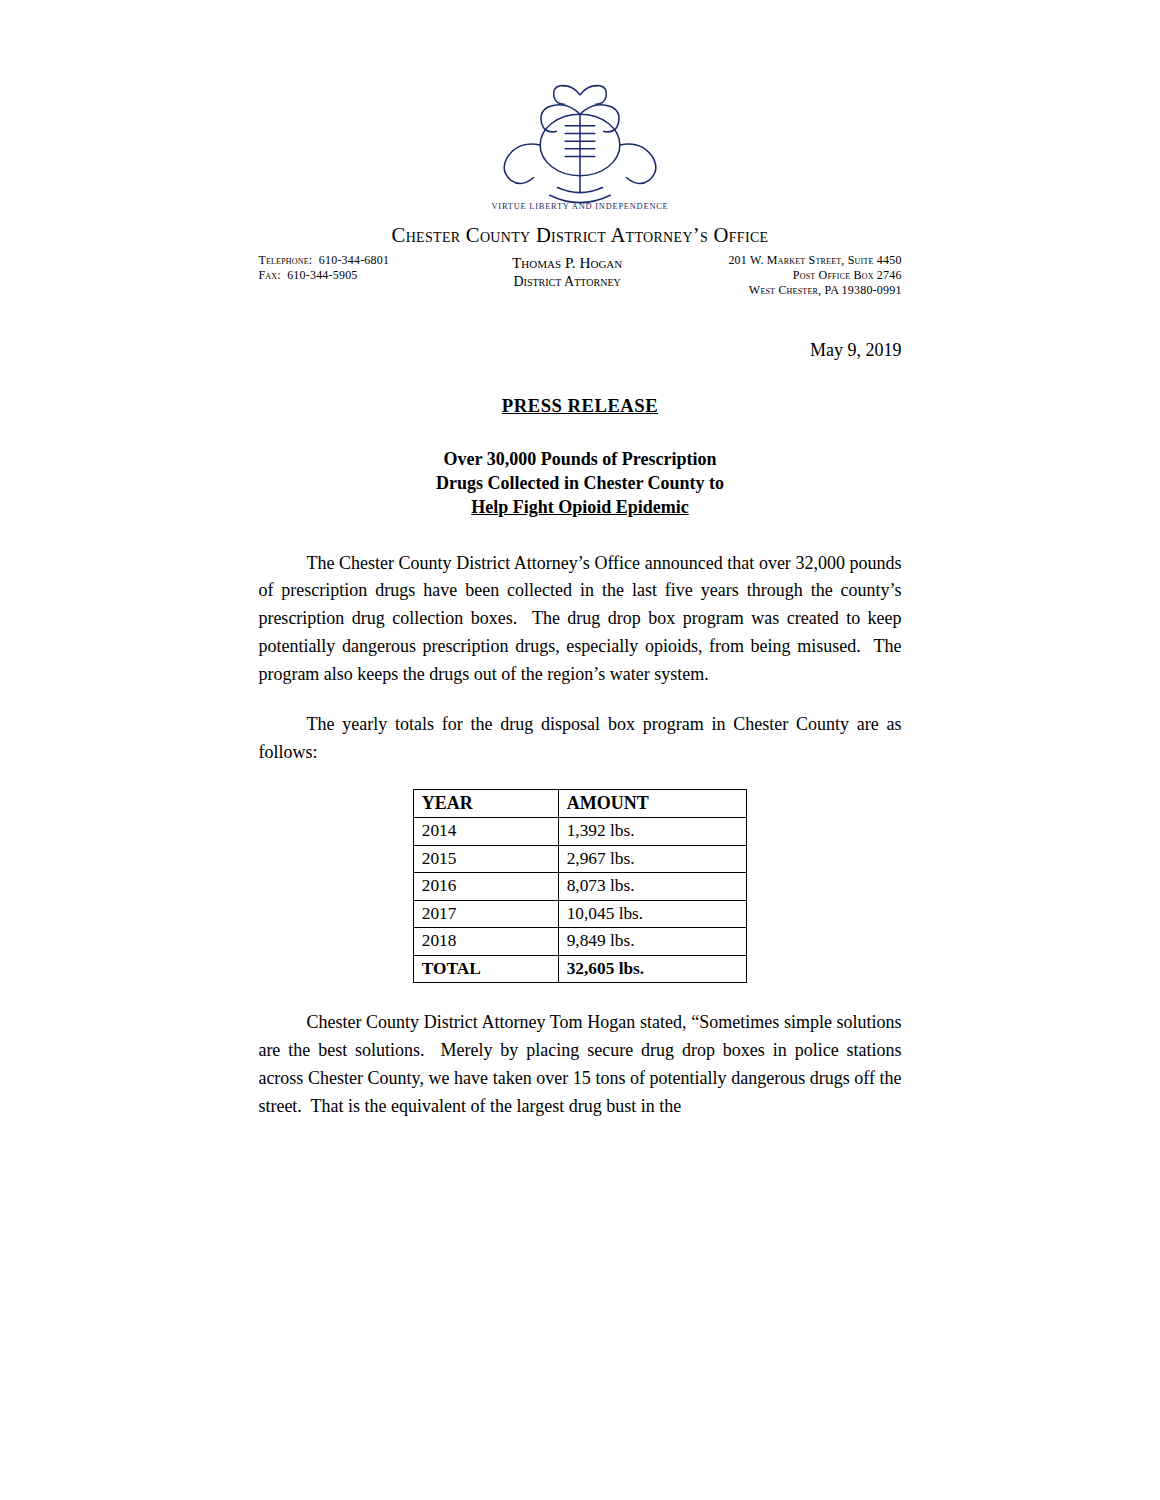Chester County District Attorney’s Office
| Telephone: 610-344-6801 Fax: 610-344-5905 | Thomas P. Hogan District Attorney | 201 W. Market Street, Suite 4450 Post Office Box 2746 West Chester, PA 19380-0991 |
May 9, 2019
PRESS RELEASE
Over 30,000 Pounds of Prescription
Drugs Collected in Chester County to
Help Fight Opioid Epidemic
The Chester County District Attorney’s Office announced that over 32,000 pounds of prescription drugs have been collected in the last five years through the county’s prescription drug collection boxes. The drug drop box program was created to keep potentially dangerous prescription drugs, especially opioids, from being misused. The program also keeps the drugs out of the region’s water system.
The yearly totals for the drug disposal box program in Chester County are as follows:
| YEAR | AMOUNT |
| --- | --- |
| 2014 | 1,392 lbs. |
| 2015 | 2,967 lbs. |
| 2016 | 8,073 lbs. |
| 2017 | 10,045 lbs. |
| 2018 | 9,849 lbs. |
| TOTAL | 32,605 lbs. |
Chester County District Attorney Tom Hogan stated, “Sometimes simple solutions are the best solutions. Merely by placing secure drug drop boxes in police stations across Chester County, we have taken over 15 tons of potentially dangerous drugs off the street. That is the equivalent of the largest drug bust in the